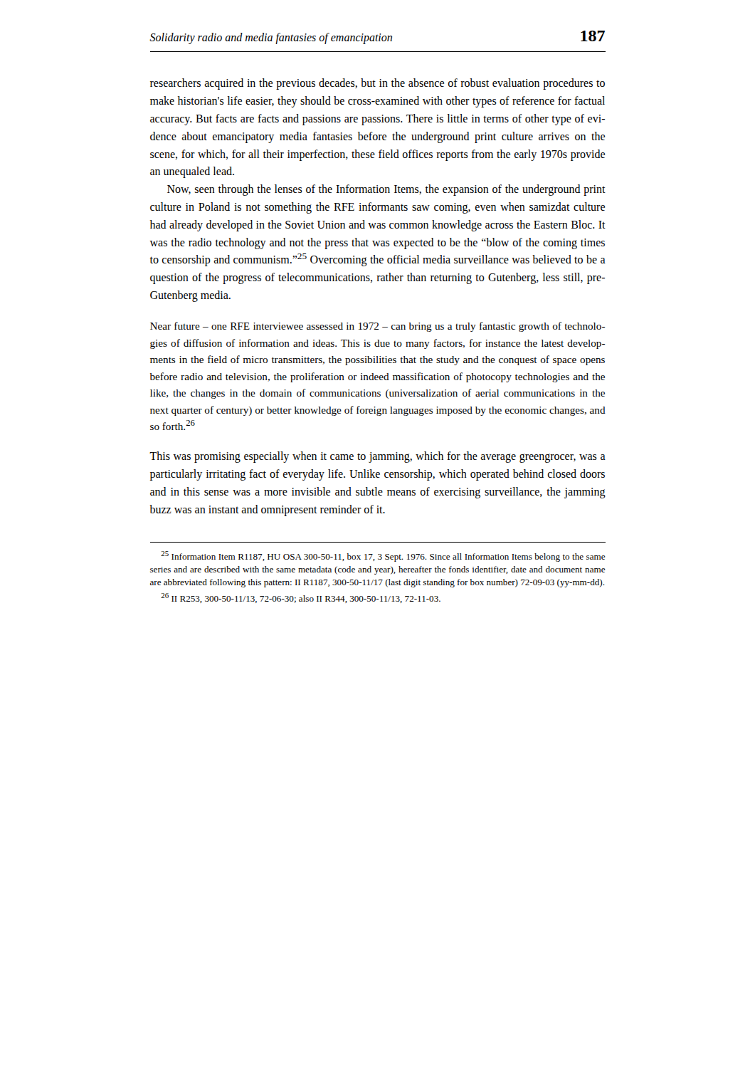Solidarity radio and media fantasies of emancipation 187
researchers acquired in the previous decades, but in the absence of robust evaluation procedures to make historian's life easier, they should be cross-examined with other types of reference for factual accuracy. But facts are facts and passions are passions. There is little in terms of other type of evidence about emancipatory media fantasies before the underground print culture arrives on the scene, for which, for all their imperfection, these field offices reports from the early 1970s provide an unequaled lead.
Now, seen through the lenses of the Information Items, the expansion of the underground print culture in Poland is not something the RFE informants saw coming, even when samizdat culture had already developed in the Soviet Union and was common knowledge across the Eastern Bloc. It was the radio technology and not the press that was expected to be the “blow of the coming times to censorship and communism.”25 Overcoming the official media surveillance was believed to be a question of the progress of telecommunications, rather than returning to Gutenberg, less still, pre-Gutenberg media.
Near future – one RFE interviewee assessed in 1972 – can bring us a truly fantastic growth of technologies of diffusion of information and ideas. This is due to many factors, for instance the latest developments in the field of micro transmitters, the possibilities that the study and the conquest of space opens before radio and television, the proliferation or indeed massification of photocopy technologies and the like, the changes in the domain of communications (universalization of aerial communications in the next quarter of century) or better knowledge of foreign languages imposed by the economic changes, and so forth.26
This was promising especially when it came to jamming, which for the average greengrocer, was a particularly irritating fact of everyday life. Unlike censorship, which operated behind closed doors and in this sense was a more invisible and subtle means of exercising surveillance, the jamming buzz was an instant and omnipresent reminder of it.
25 Information Item R1187, HU OSA 300-50-11, box 17, 3 Sept. 1976. Since all Information Items belong to the same series and are described with the same metadata (code and year), hereafter the fonds identifier, date and document name are abbreviated following this pattern: II R1187, 300-50-11/17 (last digit standing for box number) 72-09-03 (yy-mm-dd).
26 II R253, 300-50-11/13, 72-06-30; also II R344, 300-50-11/13, 72-11-03.